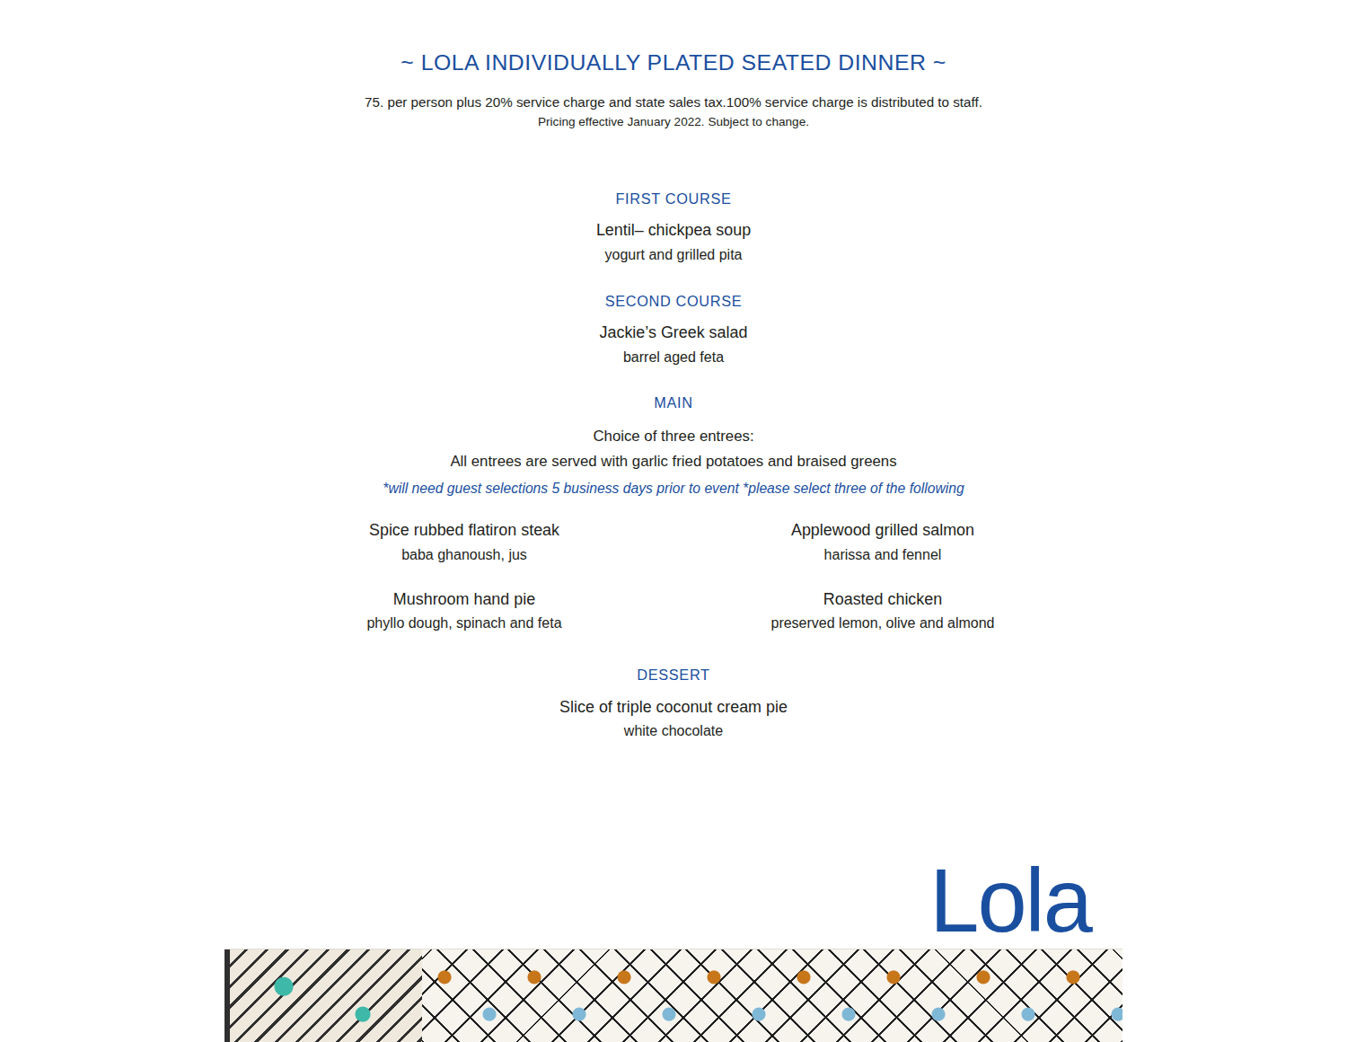~ LOLA INDIVIDUALLY PLATED SEATED DINNER ~
75. per person plus 20% service charge and state sales tax.100% service charge is distributed to staff. Pricing effective January 2022. Subject to change.
FIRST COURSE
Lentil– chickpea soup
yogurt and grilled pita
SECOND COURSE
Jackie’s Greek salad
barrel aged feta
MAIN
Choice of three entrees:
All entrees are served with garlic fried potatoes and braised greens
*will need guest selections 5 business days prior to event *please select three of the following
Spice rubbed flatiron steak
baba ghanoush, jus
Applewood grilled salmon
harissa and fennel
Mushroom hand pie
phyllo dough, spinach and feta
Roasted chicken
preserved lemon, olive and almond
DESSERT
Slice of triple coconut cream pie
white chocolate
Lola